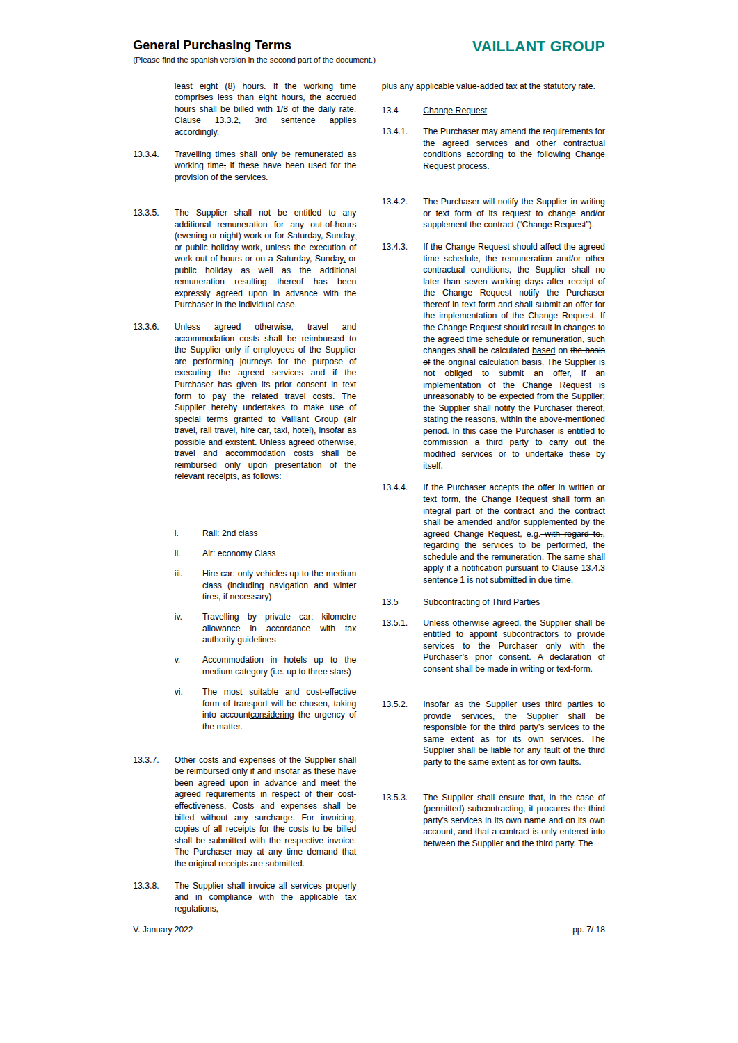General Purchasing Terms
(Please find the spanish version in the second part of the document.)
VAILLANT GROUP
least eight (8) hours. If the working time comprises less than eight hours, the accrued hours shall be billed with 1/8 of the daily rate. Clause 13.3.2, 3rd sentence applies accordingly.
13.3.4.
Travelling times shall only be remunerated as working time, if these have been used for the provision of the services.
13.3.5.
The Supplier shall not be entitled to any additional remuneration for any out-of-hours (evening or night) work or for Saturday, Sunday, or public holiday work, unless the execution of work out of hours or on a Saturday, Sunday, or public holiday as well as the additional remuneration resulting thereof has been expressly agreed upon in advance with the Purchaser in the individual case.
13.3.6.
Unless agreed otherwise, travel and accommodation costs shall be reimbursed to the Supplier only if employees of the Supplier are performing journeys for the purpose of executing the agreed services and if the Purchaser has given its prior consent in text form to pay the related travel costs. The Supplier hereby undertakes to make use of special terms granted to Vaillant Group (air travel, rail travel, hire car, taxi, hotel), insofar as possible and existent. Unless agreed otherwise, travel and accommodation costs shall be reimbursed only upon presentation of the relevant receipts, as follows:
i. Rail: 2nd class
ii. Air: economy Class
iii. Hire car: only vehicles up to the medium class (including navigation and winter tires, if necessary)
iv. Travelling by private car: kilometre allowance in accordance with tax authority guidelines
v. Accommodation in hotels up to the medium category (i.e. up to three stars)
vi. The most suitable and cost-effective form of transport will be chosen, taking into accountconsidering the urgency of the matter.
13.3.7.
Other costs and expenses of the Supplier shall be reimbursed only if and insofar as these have been agreed upon in advance and meet the agreed requirements in respect of their cost-effectiveness. Costs and expenses shall be billed without any surcharge. For invoicing, copies of all receipts for the costs to be billed shall be submitted with the respective invoice. The Purchaser may at any time demand that the original receipts are submitted.
13.3.8.
The Supplier shall invoice all services properly and in compliance with the applicable tax regulations,
plus any applicable value-added tax at the statutory rate.
13.4
Change Request
13.4.1.
The Purchaser may amend the requirements for the agreed services and other contractual conditions according to the following Change Request process.
13.4.2.
The Purchaser will notify the Supplier in writing or text form of its request to change and/or supplement the contract (“Change Request”).
13.4.3.
If the Change Request should affect the agreed time schedule, the remuneration and/or other contractual conditions, the Supplier shall no later than seven working days after receipt of the Change Request notify the Purchaser thereof in text form and shall submit an offer for the implementation of the Change Request. If the Change Request should result in changes to the agreed time schedule or remuneration, such changes shall be calculated based on the basis of the original calculation basis. The Supplier is not obliged to submit an offer, if an implementation of the Change Request is unreasonably to be expected from the Supplier; the Supplier shall notify the Purchaser thereof, stating the reasons, within the above-mentioned period. In this case the Purchaser is entitled to commission a third party to carry out the modified services or to undertake these by itself.
13.4.4.
If the Purchaser accepts the offer in written or text form, the Change Request shall form an integral part of the contract and the contract shall be amended and/or supplemented by the agreed Change Request, e.g. with regard to., regarding the services to be performed, the schedule and the remuneration. The same shall apply if a notification pursuant to Clause 13.4.3 sentence 1 is not submitted in due time.
13.5
Subcontracting of Third Parties
13.5.1.
Unless otherwise agreed, the Supplier shall be entitled to appoint subcontractors to provide services to the Purchaser only with the Purchaser’s prior consent. A declaration of consent shall be made in writing or text-form.
13.5.2.
Insofar as the Supplier uses third parties to provide services, the Supplier shall be responsible for the third party’s services to the same extent as for its own services. The Supplier shall be liable for any fault of the third party to the same extent as for own faults.
13.5.3.
The Supplier shall ensure that, in the case of (permitted) subcontracting, it procures the third party's services in its own name and on its own account, and that a contract is only entered into between the Supplier and the third party. The
V. January 2022
pp. 7/ 18